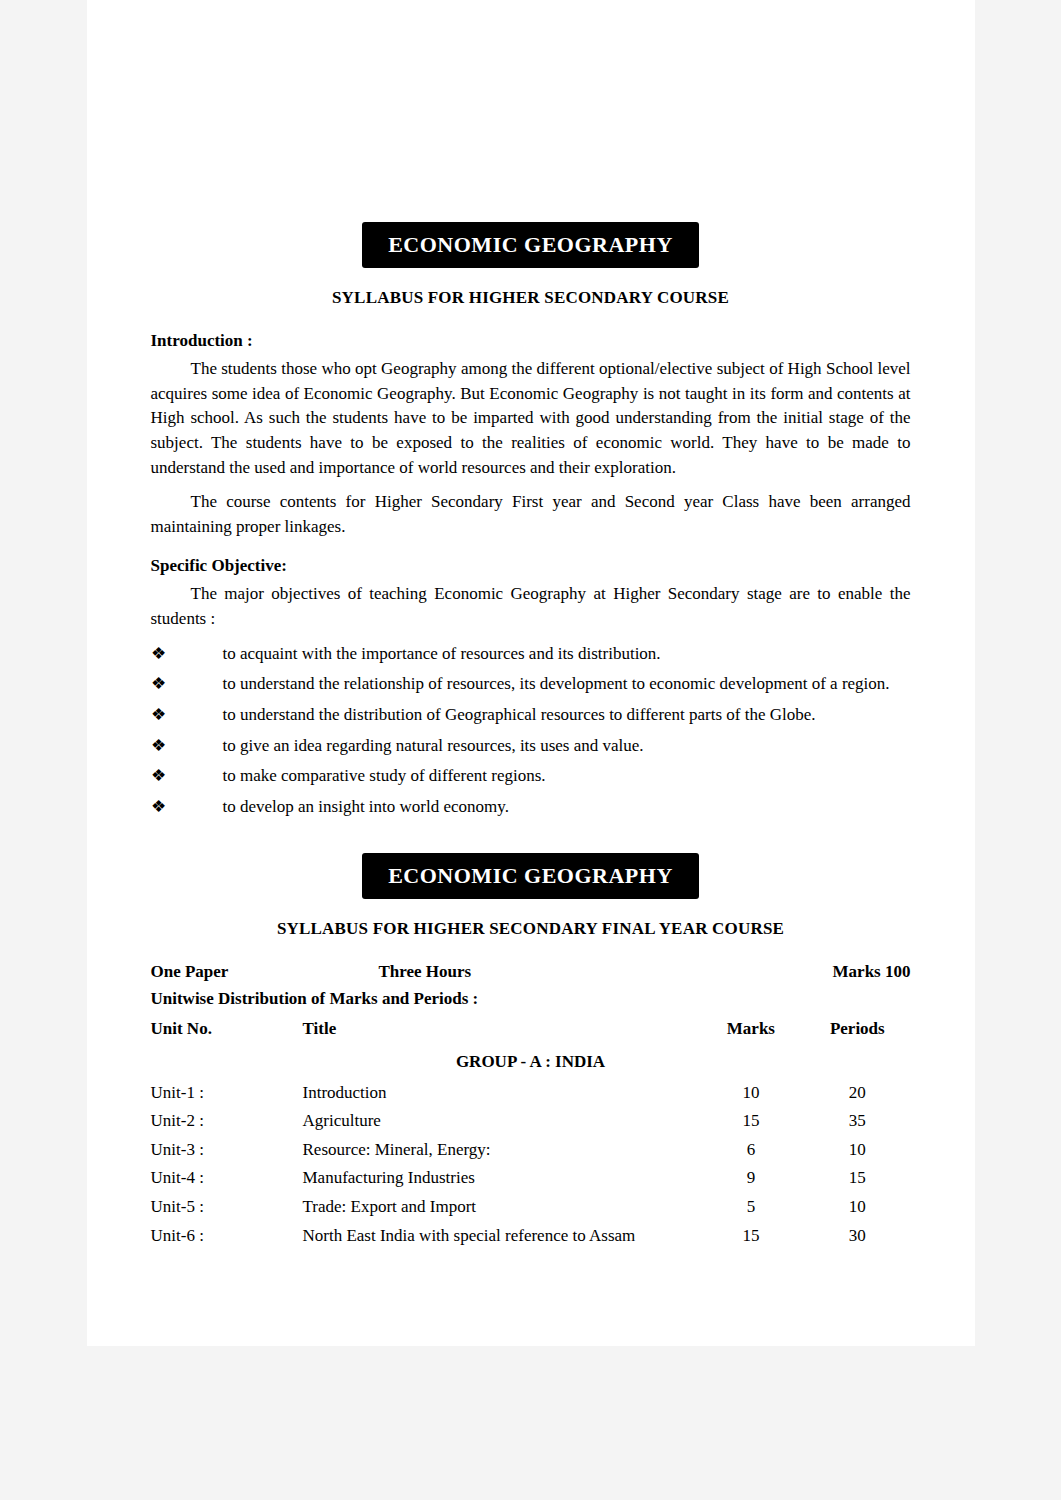ECONOMIC GEOGRAPHY
SYLLABUS FOR HIGHER SECONDARY COURSE
Introduction :
The students those who opt Geography among the different optional/elective subject of High School level acquires some idea of Economic Geography. But Economic Geography is not taught in its form and contents at High school. As such the students have to be imparted with good understanding from the initial stage of the subject. The students have to be exposed to the realities of economic world. They have to be made to understand the used and importance of world resources and their exploration.
The course contents for Higher Secondary First year and Second year Class have been arranged maintaining proper linkages.
Specific Objective:
The major objectives of teaching Economic Geography at Higher Secondary stage are to enable the students :
to acquaint with the importance of resources and its distribution.
to understand the relationship of resources, its development to economic development of a region.
to understand the distribution of Geographical resources to different parts of the Globe.
to give an idea regarding natural resources, its uses and value.
to make comparative study of different regions.
to develop an insight into world economy.
ECONOMIC GEOGRAPHY
SYLLABUS FOR HIGHER SECONDARY FINAL YEAR COURSE
One Paper Three Hours Marks 100
Unitwise Distribution of Marks and Periods :
| Unit No. | Title | Marks | Periods |
| --- | --- | --- | --- |
| GROUP - A : INDIA |
| Unit-1 : | Introduction | 10 | 20 |
| Unit-2 : | Agriculture | 15 | 35 |
| Unit-3 : | Resource: Mineral, Energy: | 6 | 10 |
| Unit-4 : | Manufacturing Industries | 9 | 15 |
| Unit-5 : | Trade: Export and Import | 5 | 10 |
| Unit-6 : | North East India with special reference to Assam | 15 | 30 |